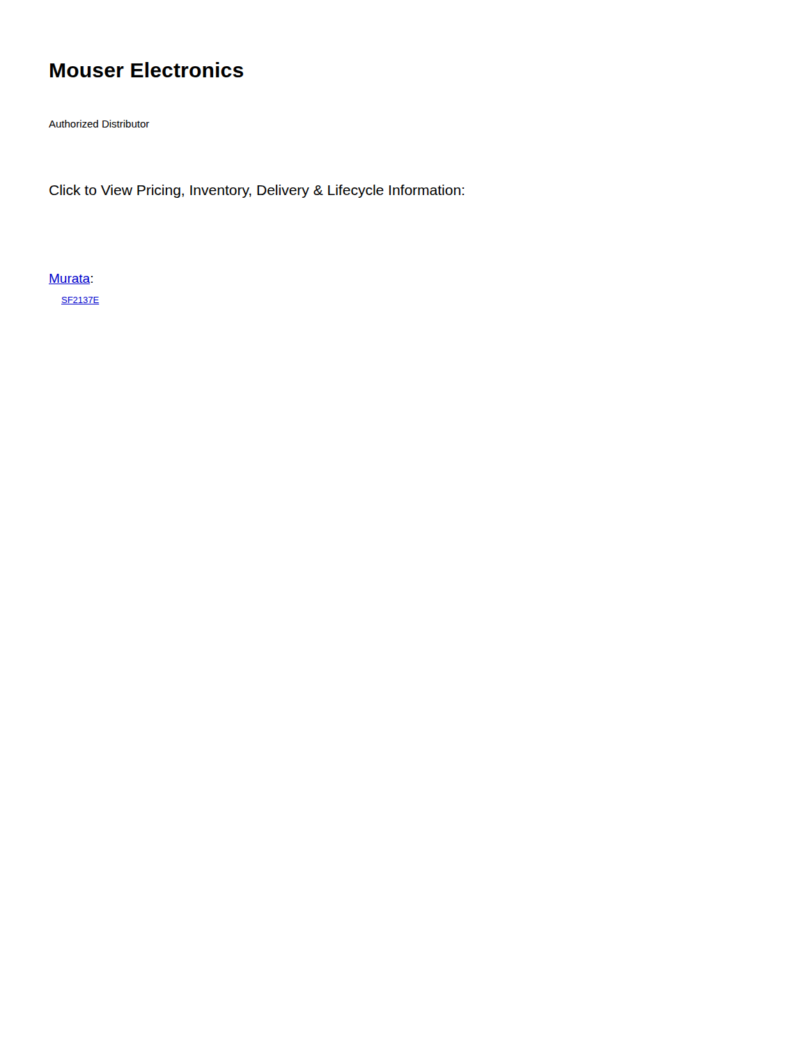Mouser Electronics
Authorized Distributor
Click to View Pricing, Inventory, Delivery & Lifecycle Information:
Murata:
SF2137E